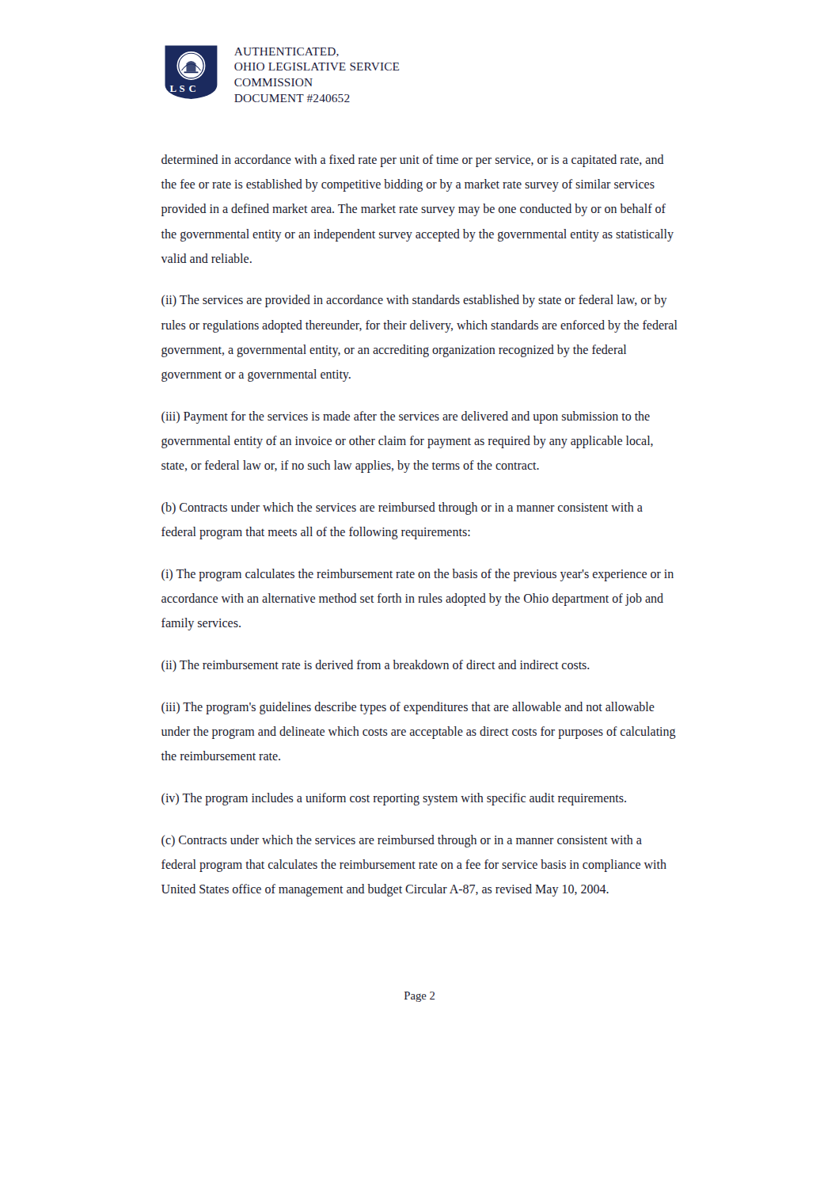L S C
AUTHENTICATED,
OHIO LEGISLATIVE SERVICE
COMMISSION
DOCUMENT #240652
determined in accordance with a fixed rate per unit of time or per service, or is a capitated rate, and the fee or rate is established by competitive bidding or by a market rate survey of similar services provided in a defined market area. The market rate survey may be one conducted by or on behalf of the governmental entity or an independent survey accepted by the governmental entity as statistically valid and reliable.
(ii) The services are provided in accordance with standards established by state or federal law, or by rules or regulations adopted thereunder, for their delivery, which standards are enforced by the federal government, a governmental entity, or an accrediting organization recognized by the federal government or a governmental entity.
(iii) Payment for the services is made after the services are delivered and upon submission to the governmental entity of an invoice or other claim for payment as required by any applicable local, state, or federal law or, if no such law applies, by the terms of the contract.
(b) Contracts under which the services are reimbursed through or in a manner consistent with a federal program that meets all of the following requirements:
(i) The program calculates the reimbursement rate on the basis of the previous year's experience or in accordance with an alternative method set forth in rules adopted by the Ohio department of job and family services.
(ii) The reimbursement rate is derived from a breakdown of direct and indirect costs.
(iii) The program's guidelines describe types of expenditures that are allowable and not allowable under the program and delineate which costs are acceptable as direct costs for purposes of calculating the reimbursement rate.
(iv) The program includes a uniform cost reporting system with specific audit requirements.
(c) Contracts under which the services are reimbursed through or in a manner consistent with a federal program that calculates the reimbursement rate on a fee for service basis in compliance with United States office of management and budget Circular A-87, as revised May 10, 2004.
Page 2